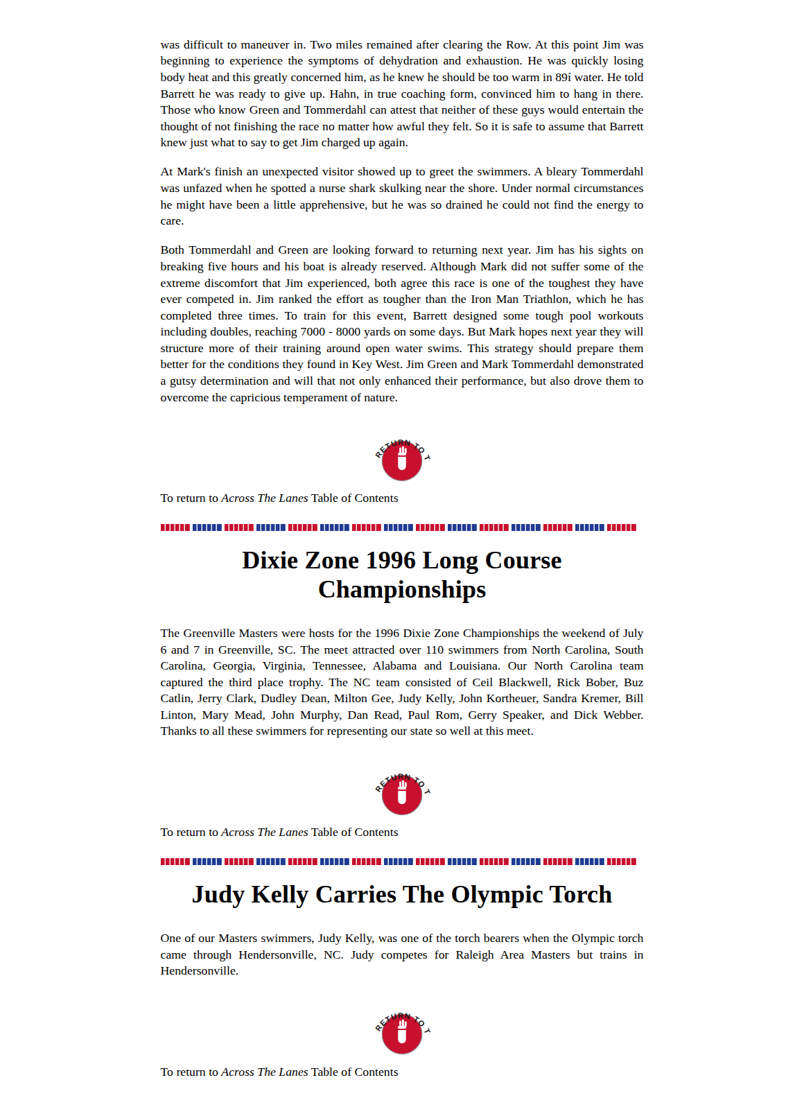was difficult to maneuver in. Two miles remained after clearing the Row. At this point Jim was beginning to experience the symptoms of dehydration and exhaustion. He was quickly losing body heat and this greatly concerned him, as he knew he should be too warm in 89í water. He told Barrett he was ready to give up. Hahn, in true coaching form, convinced him to hang in there. Those who know Green and Tommerdahl can attest that neither of these guys would entertain the thought of not finishing the race no matter how awful they felt. So it is safe to assume that Barrett knew just what to say to get Jim charged up again.
At Mark's finish an unexpected visitor showed up to greet the swimmers. A bleary Tommerdahl was unfazed when he spotted a nurse shark skulking near the shore. Under normal circumstances he might have been a little apprehensive, but he was so drained he could not find the energy to care.
Both Tommerdahl and Green are looking forward to returning next year. Jim has his sights on breaking five hours and his boat is already reserved. Although Mark did not suffer some of the extreme discomfort that Jim experienced, both agree this race is one of the toughest they have ever competed in. Jim ranked the effort as tougher than the Iron Man Triathlon, which he has completed three times. To train for this event, Barrett designed some tough pool workouts including doubles, reaching 7000 - 8000 yards on some days. But Mark hopes next year they will structure more of their training around open water swims. This strategy should prepare them better for the conditions they found in Key West. Jim Green and Mark Tommerdahl demonstrated a gutsy determination and will that not only enhanced their performance, but also drove them to overcome the capricious temperament of nature.
RETURN TO TOP
To return to Across The Lanes Table of Contents
Dixie Zone 1996 Long Course Championships
The Greenville Masters were hosts for the 1996 Dixie Zone Championships the weekend of July 6 and 7 in Greenville, SC. The meet attracted over 110 swimmers from North Carolina, South Carolina, Georgia, Virginia, Tennessee, Alabama and Louisiana. Our North Carolina team captured the third place trophy. The NC team consisted of Ceil Blackwell, Rick Bober, Buz Catlin, Jerry Clark, Dudley Dean, Milton Gee, Judy Kelly, John Kortheuer, Sandra Kremer, Bill Linton, Mary Mead, John Murphy, Dan Read, Paul Rom, Gerry Speaker, and Dick Webber. Thanks to all these swimmers for representing our state so well at this meet.
RETURN TO TOP
To return to Across The Lanes Table of Contents
Judy Kelly Carries The Olympic Torch
One of our Masters swimmers, Judy Kelly, was one of the torch bearers when the Olympic torch came through Hendersonville, NC. Judy competes for Raleigh Area Masters but trains in Hendersonville.
RETURN TO TOP
To return to Across The Lanes Table of Contents